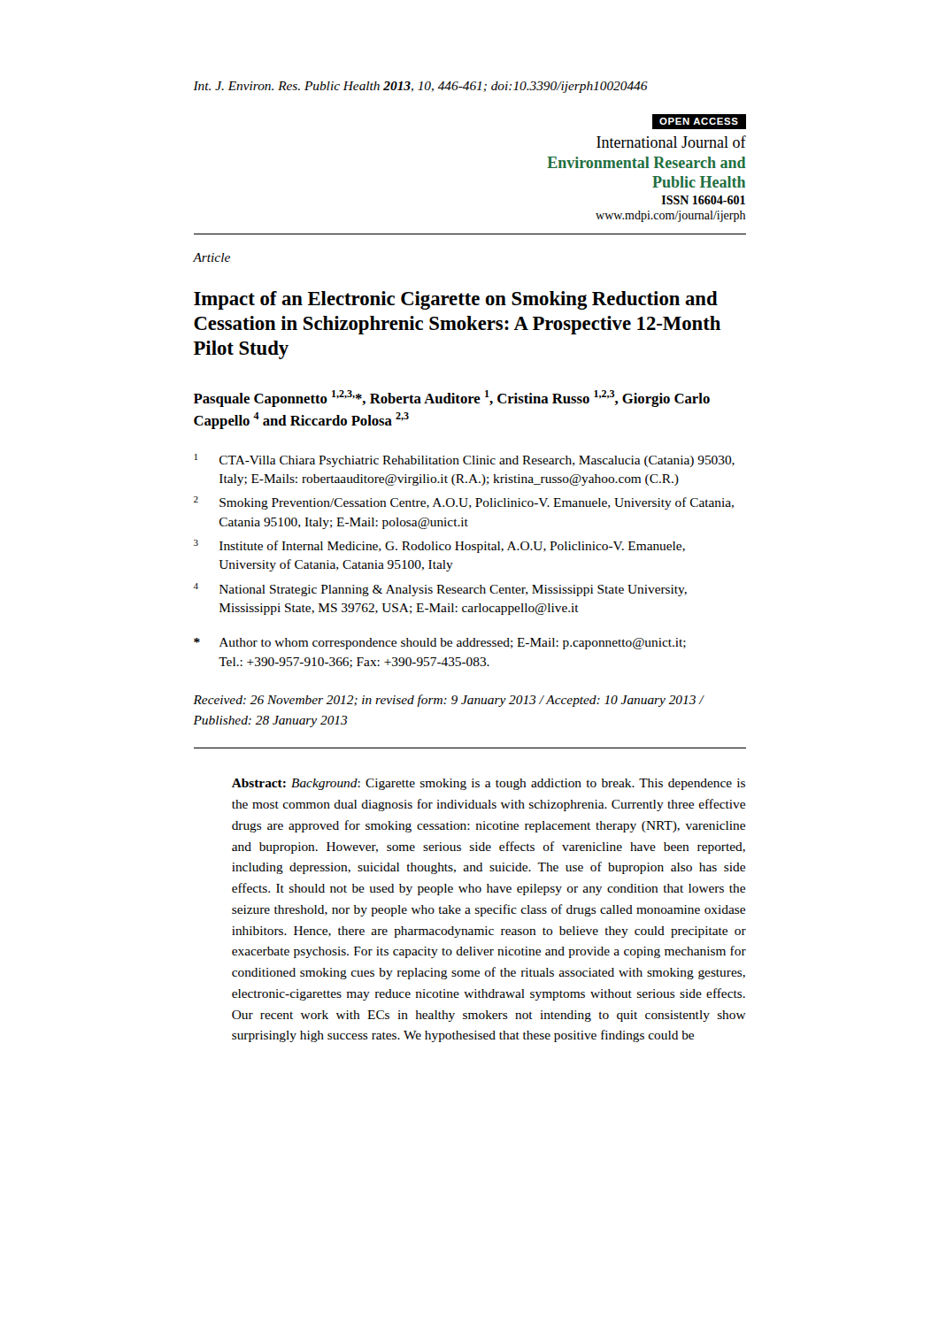Int. J. Environ. Res. Public Health 2013, 10, 446-461; doi:10.3390/ijerph10020446
OPEN ACCESS
International Journal of
Environmental Research and
Public Health
ISSN 16604-601
www.mdpi.com/journal/ijerph
Article
Impact of an Electronic Cigarette on Smoking Reduction and Cessation in Schizophrenic Smokers: A Prospective 12-Month Pilot Study
Pasquale Caponnetto 1,2,3,*, Roberta Auditore 1, Cristina Russo 1,2,3, Giorgio Carlo Cappello 4 and Riccardo Polosa 2,3
1 CTA-Villa Chiara Psychiatric Rehabilitation Clinic and Research, Mascalucia (Catania) 95030, Italy; E-Mails: robertaauditore@virgilio.it (R.A.); kristina_russo@yahoo.com (C.R.)
2 Smoking Prevention/Cessation Centre, A.O.U, Policlinico-V. Emanuele, University of Catania, Catania 95100, Italy; E-Mail: polosa@unict.it
3 Institute of Internal Medicine, G. Rodolico Hospital, A.O.U, Policlinico-V. Emanuele, University of Catania, Catania 95100, Italy
4 National Strategic Planning & Analysis Research Center, Mississippi State University, Mississippi State, MS 39762, USA; E-Mail: carlocappello@live.it
*Author to whom correspondence should be addressed; E-Mail: p.caponnetto@unict.it;
Tel.: +390-957-910-366; Fax: +390-957-435-083.
Received: 26 November 2012; in revised form: 9 January 2013 / Accepted: 10 January 2013 / Published: 28 January 2013
Abstract: Background: Cigarette smoking is a tough addiction to break. This dependence is the most common dual diagnosis for individuals with schizophrenia. Currently three effective drugs are approved for smoking cessation: nicotine replacement therapy (NRT), varenicline and bupropion. However, some serious side effects of varenicline have been reported, including depression, suicidal thoughts, and suicide. The use of bupropion also has side effects. It should not be used by people who have epilepsy or any condition that lowers the seizure threshold, nor by people who take a specific class of drugs called monoamine oxidase inhibitors. Hence, there are pharmacodynamic reason to believe they could precipitate or exacerbate psychosis. For its capacity to deliver nicotine and provide a coping mechanism for conditioned smoking cues by replacing some of the rituals associated with smoking gestures, electronic-cigarettes may reduce nicotine withdrawal symptoms without serious side effects. Our recent work with ECs in healthy smokers not intending to quit consistently show surprisingly high success rates. We hypothesised that these positive findings could be